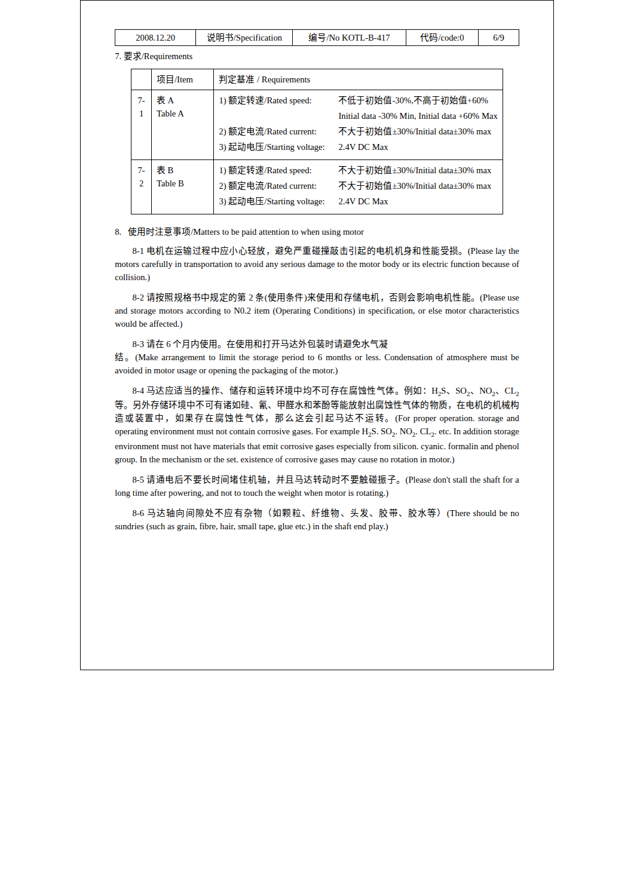| 2008.12.20 | 说明书/Specification | 编号/No KOTL-B-417 | 代码/code:0 | 6/9 |
7. 要求/Requirements
| | 项目/Item | 判定基准 / Requirements |
| --- | --- | --- |
| 7-1 | 表 A Table A | 1) 额定转速/Rated speed: 不低于初始值-30%,不高于初始值+60% Initial data -30% Min, Initial data +60% Max 2) 额定电流/Rated current: 不大于初始值±30%/Initial data±30% max 3) 起动电压/Starting voltage: 2.4V DC Max |
| 7-2 | 表 B Table B | 1) 额定转速/Rated speed: 不大于初始值±30%/Initial data±30% max 2) 额定电流/Rated current: 不大于初始值±30%/Initial data±30% max 3) 起动电压/Starting voltage: 2.4V DC Max |
8. 使用时注意事项/Matters to be paid attention to when using motor
8-1 电机在运输过程中应小心轻放，避免严重碰撞敲击引起的电机机身和性能受损。(Please lay the motors carefully in transportation to avoid any serious damage to the motor body or its electric function because of collision.)
8-2 请按照规格书中规定的第 2 条(使用条件)来使用和存储电机，否则会影响电机性能。(Please use and storage motors according to N0.2 item (Operating Conditions) in specification, or else motor characteristics would be affected.)
8-3 请在 6 个月内使用。在使用和打开马达外包装时请避免水气凝
结。(Make arrangement to limit the storage period to 6 months or less. Condensation of atmosphere must be avoided in motor usage or opening the packaging of the motor.)
8-4 马达应适当的操作、储存和运转环境中均不可存在腐蚀性气体。例如：H2S、SO2、NO2、CL2 等。另外存储环境中不可有诸如硅、氰、甲醛水和苯酚等能放射出腐蚀性气体的物质，在电机的机械构造或装置中，如果存在腐蚀性气体，那么这会引起马达不运转。(For proper operation. storage and operating environment must not contain corrosive gases. For example H2S. SO2. NO2. CL2. etc. In addition storage environment must not have materials that emit corrosive gases especially from silicon. cyanic. formalin and phenol group. In the mechanism or the set. existence of corrosive gases may cause no rotation in motor.)
8-5 请通电后不要长时间堵住机轴，并且马达转动时不要触碰振子。(Please don't stall the shaft for a long time after powering, and not to touch the weight when motor is rotating.)
8-6 马达轴向间隙处不应有杂物（如颗粒、纤维物、头发、胶带、胶水等）(There should be no sundries (such as grain, fibre, hair, small tape, glue etc.) in the shaft end play.)